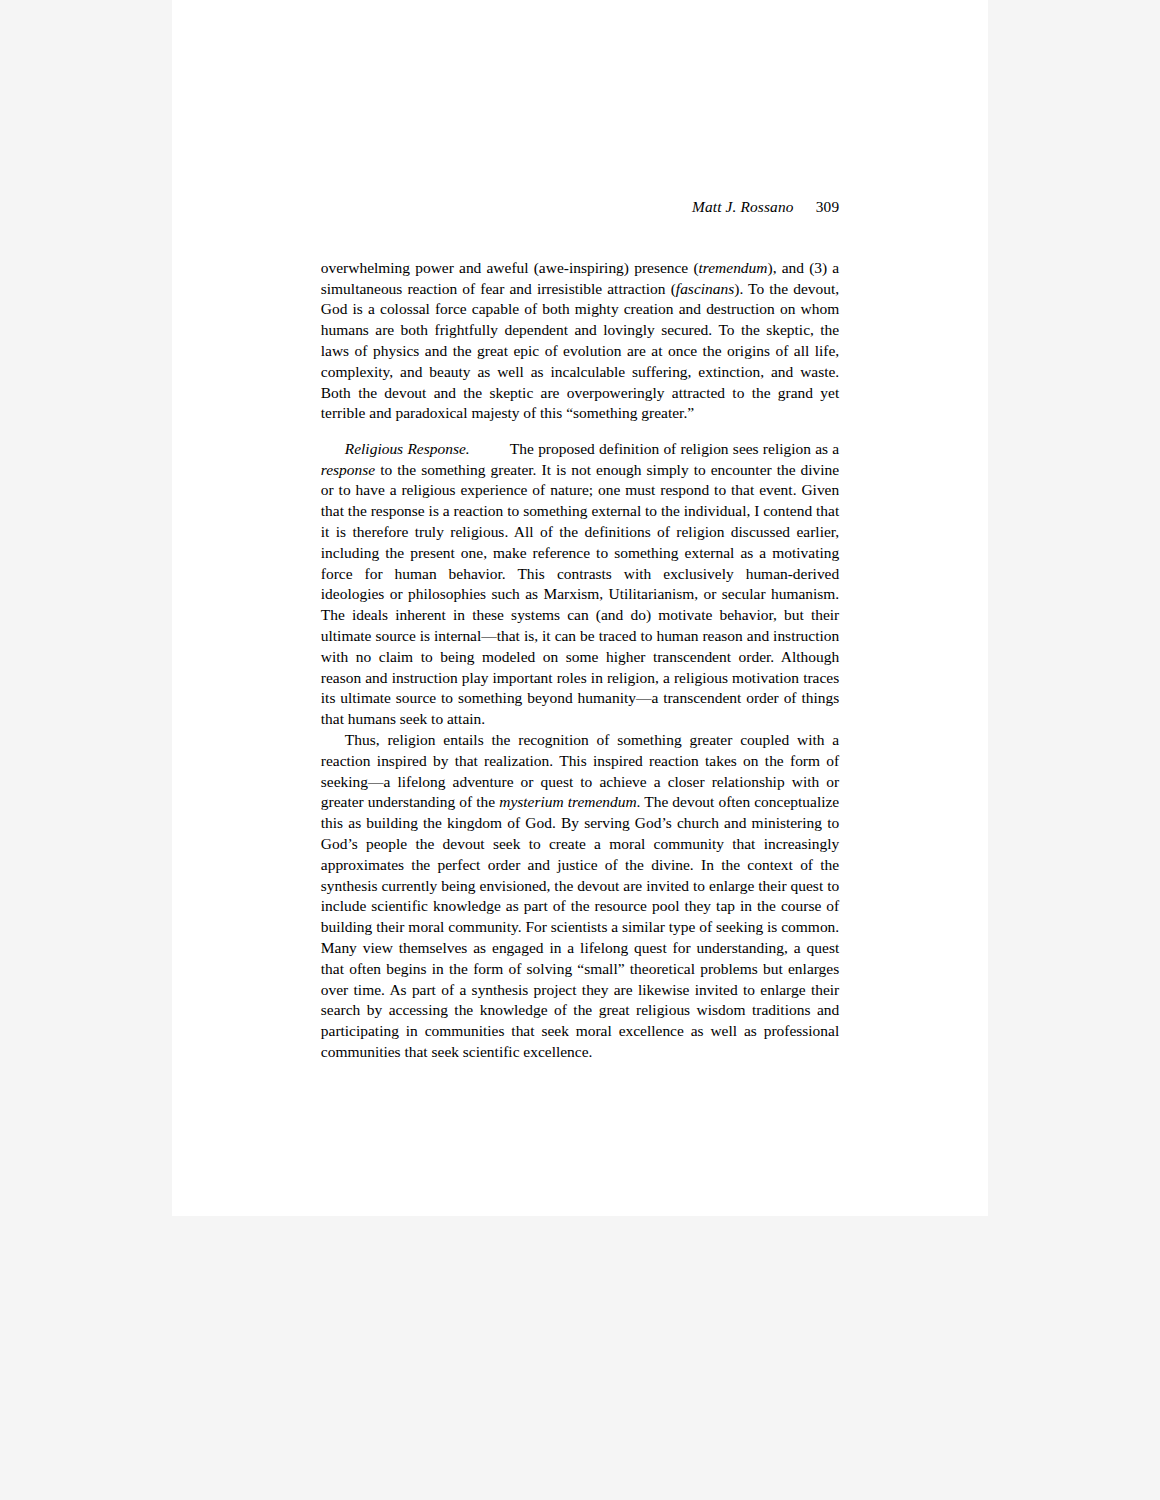Matt J. Rossano 309
overwhelming power and aweful (awe-inspiring) presence (tremendum), and (3) a simultaneous reaction of fear and irresistible attraction (fascinans). To the devout, God is a colossal force capable of both mighty creation and destruction on whom humans are both frightfully dependent and lovingly secured. To the skeptic, the laws of physics and the great epic of evolution are at once the origins of all life, complexity, and beauty as well as incalculable suffering, extinction, and waste. Both the devout and the skeptic are overpoweringly attracted to the grand yet terrible and paradoxical majesty of this “something greater.”
Religious Response. The proposed definition of religion sees religion as a response to the something greater. It is not enough simply to encounter the divine or to have a religious experience of nature; one must respond to that event. Given that the response is a reaction to something external to the individual, I contend that it is therefore truly religious. All of the definitions of religion discussed earlier, including the present one, make reference to something external as a motivating force for human behavior. This contrasts with exclusively human-derived ideologies or philosophies such as Marxism, Utilitarianism, or secular humanism. The ideals inherent in these systems can (and do) motivate behavior, but their ultimate source is internal—that is, it can be traced to human reason and instruction with no claim to being modeled on some higher transcendent order. Although reason and instruction play important roles in religion, a religious motivation traces its ultimate source to something beyond humanity—a transcendent order of things that humans seek to attain.
Thus, religion entails the recognition of something greater coupled with a reaction inspired by that realization. This inspired reaction takes on the form of seeking—a lifelong adventure or quest to achieve a closer relationship with or greater understanding of the mysterium tremendum. The devout often conceptualize this as building the kingdom of God. By serving God’s church and ministering to God’s people the devout seek to create a moral community that increasingly approximates the perfect order and justice of the divine. In the context of the synthesis currently being envisioned, the devout are invited to enlarge their quest to include scientific knowledge as part of the resource pool they tap in the course of building their moral community. For scientists a similar type of seeking is common. Many view themselves as engaged in a lifelong quest for understanding, a quest that often begins in the form of solving “small” theoretical problems but enlarges over time. As part of a synthesis project they are likewise invited to enlarge their search by accessing the knowledge of the great religious wisdom traditions and participating in communities that seek moral excellence as well as professional communities that seek scientific excellence.